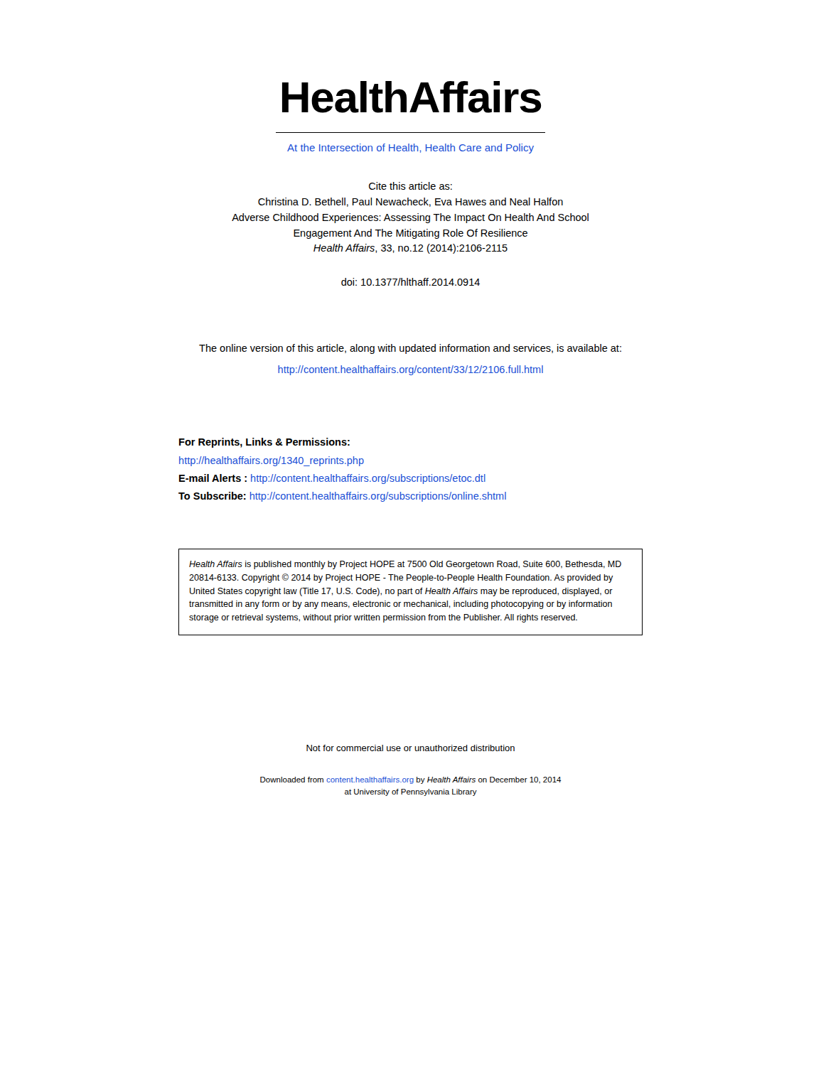HealthAffairs
At the Intersection of Health, Health Care and Policy
Cite this article as: Christina D. Bethell, Paul Newacheck, Eva Hawes and Neal Halfon Adverse Childhood Experiences: Assessing The Impact On Health And School Engagement And The Mitigating Role Of Resilience Health Affairs, 33, no.12 (2014):2106-2115
doi: 10.1377/hlthaff.2014.0914
The online version of this article, along with updated information and services, is available at: http://content.healthaffairs.org/content/33/12/2106.full.html
For Reprints, Links & Permissions:
http://healthaffairs.org/1340_reprints.php
E-mail Alerts : http://content.healthaffairs.org/subscriptions/etoc.dtl
To Subscribe: http://content.healthaffairs.org/subscriptions/online.shtml
Health Affairs is published monthly by Project HOPE at 7500 Old Georgetown Road, Suite 600, Bethesda, MD 20814-6133. Copyright © 2014 by Project HOPE - The People-to-People Health Foundation. As provided by United States copyright law (Title 17, U.S. Code), no part of Health Affairs may be reproduced, displayed, or transmitted in any form or by any means, electronic or mechanical, including photocopying or by information storage or retrieval systems, without prior written permission from the Publisher. All rights reserved.
Not for commercial use or unauthorized distribution
Downloaded from content.healthaffairs.org by Health Affairs on December 10, 2014 at University of Pennsylvania Library